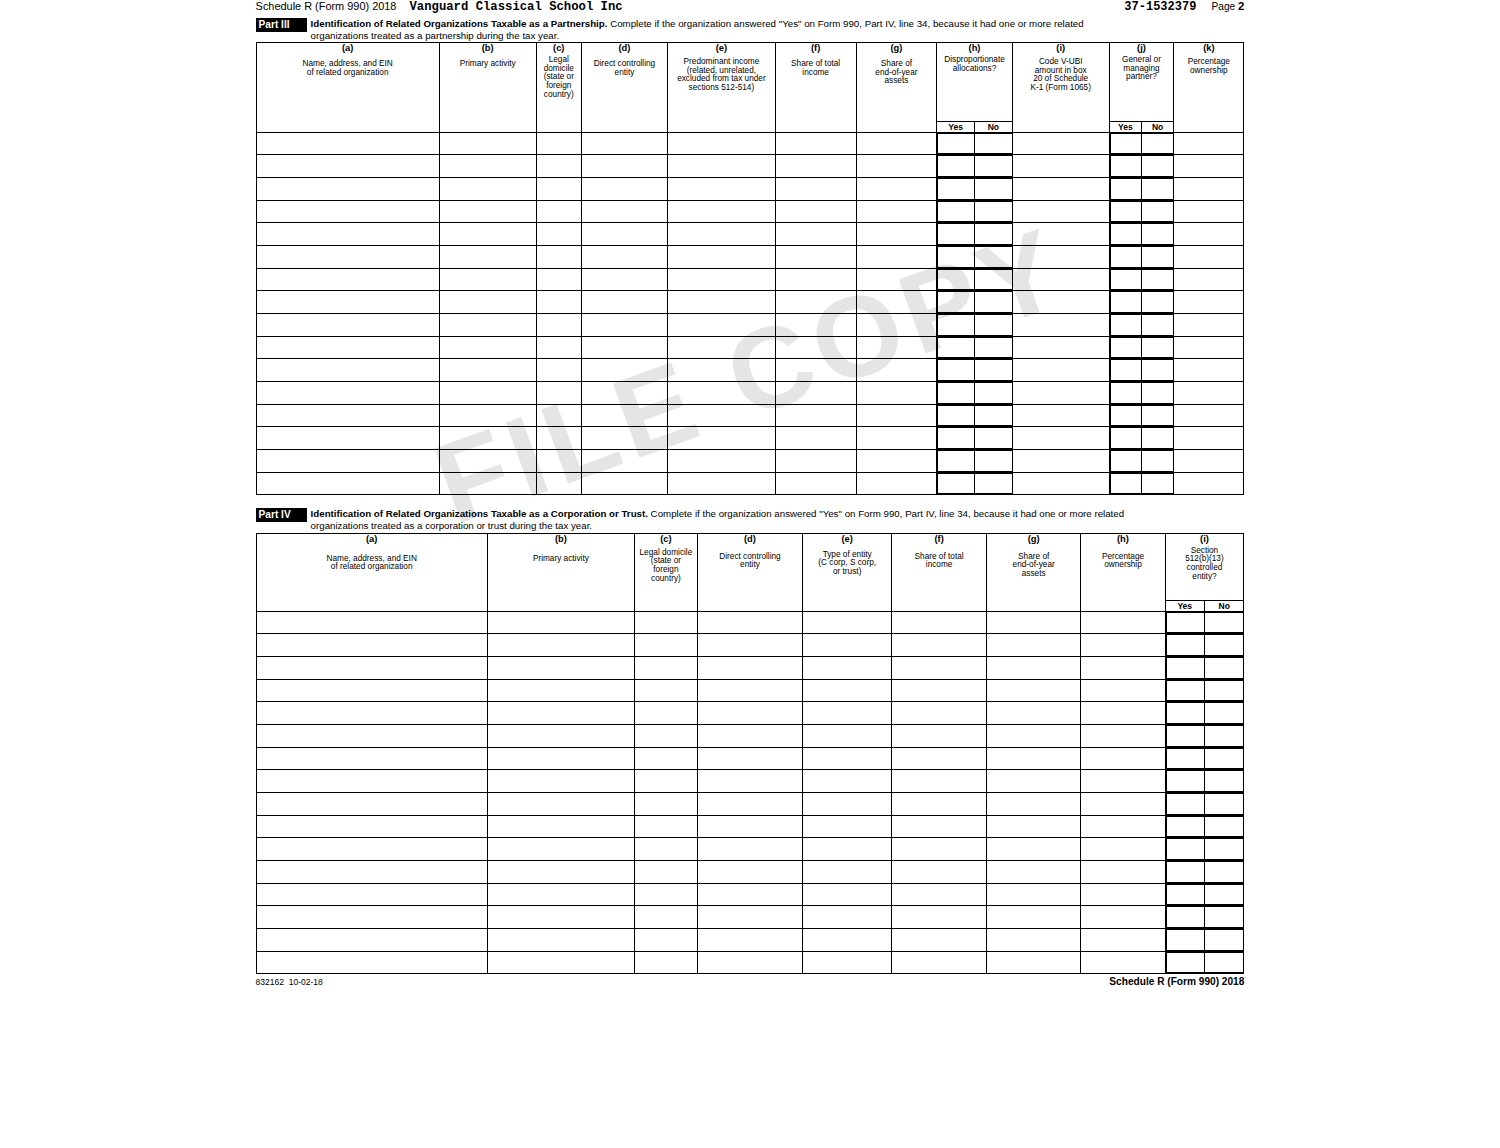FILE COPY
Schedule R (Form 990) 2018 Vanguard Classical School Inc
37-1532379 Page 2
Part III
Identification of Related Organizations Taxable as a Partnership. Complete if the organization answered "Yes" on Form 990, Part IV, line 34, because it had one or more related
organizations treated as a partnership during the tax year.
| (a) Name, address, and EIN of related organization | (b) Primary activity | (c) Legal domicile (state or foreign country) | (d) Direct controlling entity | (e) Predominant income (related, unrelated, excluded from tax under sections 512-514) | (f) Share of total income | (g) Share of end-of-year assets | (h) Disproportionate allocations? Yes No | (i) Code V-UBI amount in box 20 of Schedule K-1 (Form 1065) | (j) General or managing partner? Yes No | (k) Percentage ownership |
Part IV
Identification of Related Organizations Taxable as a Corporation or Trust. Complete if the organization answered "Yes" on Form 990, Part IV, line 34, because it had one or more related
organizations treated as a corporation or trust during the tax year.
| (a) Name, address, and EIN of related organization | (b) Primary activity | (c) Legal domicile (state or foreign country) | (d) Direct controlling entity | (e) Type of entity (C corp, S corp, or trust) | (f) Share of total income | (g) Share of end-of-year assets | (h) Percentage ownership | (i) Section 512(b)(13) controlled entity? Yes No |
832162 10-02-18
Schedule R (Form 990) 2018